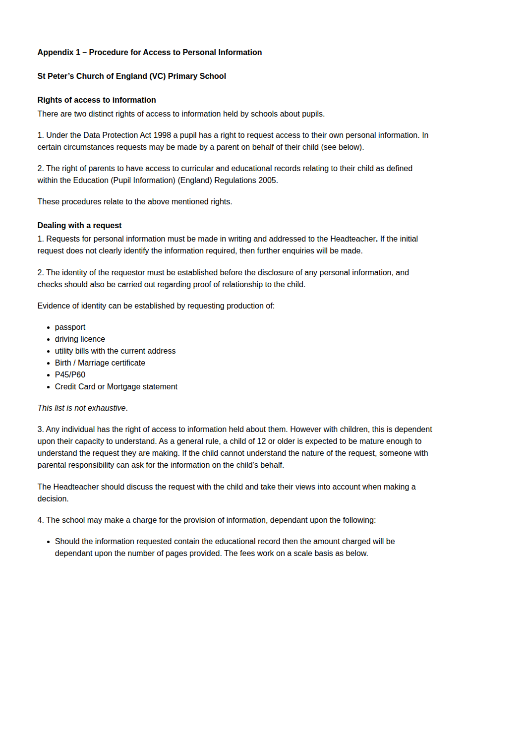Appendix 1 – Procedure for Access to Personal Information
St Peter’s Church of England (VC) Primary School
Rights of access to information
There are two distinct rights of access to information held by schools about pupils.
1. Under the Data Protection Act 1998 a pupil has a right to request access to their own personal information. In certain circumstances requests may be made by a parent on behalf of their child (see below).
2. The right of parents to have access to curricular and educational records relating to their child as defined within the Education (Pupil Information) (England) Regulations 2005.
These procedures relate to the above mentioned rights.
Dealing with a request
1. Requests for personal information must be made in writing and addressed to the Headteacher. If the initial request does not clearly identify the information required, then further enquiries will be made.
2. The identity of the requestor must be established before the disclosure of any personal information, and checks should also be carried out regarding proof of relationship to the child.
Evidence of identity can be established by requesting production of:
passport
driving licence
utility bills with the current address
Birth / Marriage certificate
P45/P60
Credit Card or Mortgage statement
This list is not exhaustive.
3. Any individual has the right of access to information held about them. However with children, this is dependent upon their capacity to understand. As a general rule, a child of 12 or older is expected to be mature enough to understand the request they are making. If the child cannot understand the nature of the request, someone with parental responsibility can ask for the information on the child’s behalf.
The Headteacher should discuss the request with the child and take their views into account when making a decision.
4. The school may make a charge for the provision of information, dependant upon the following:
Should the information requested contain the educational record then the amount charged will be dependant upon the number of pages provided. The fees work on a scale basis as below.